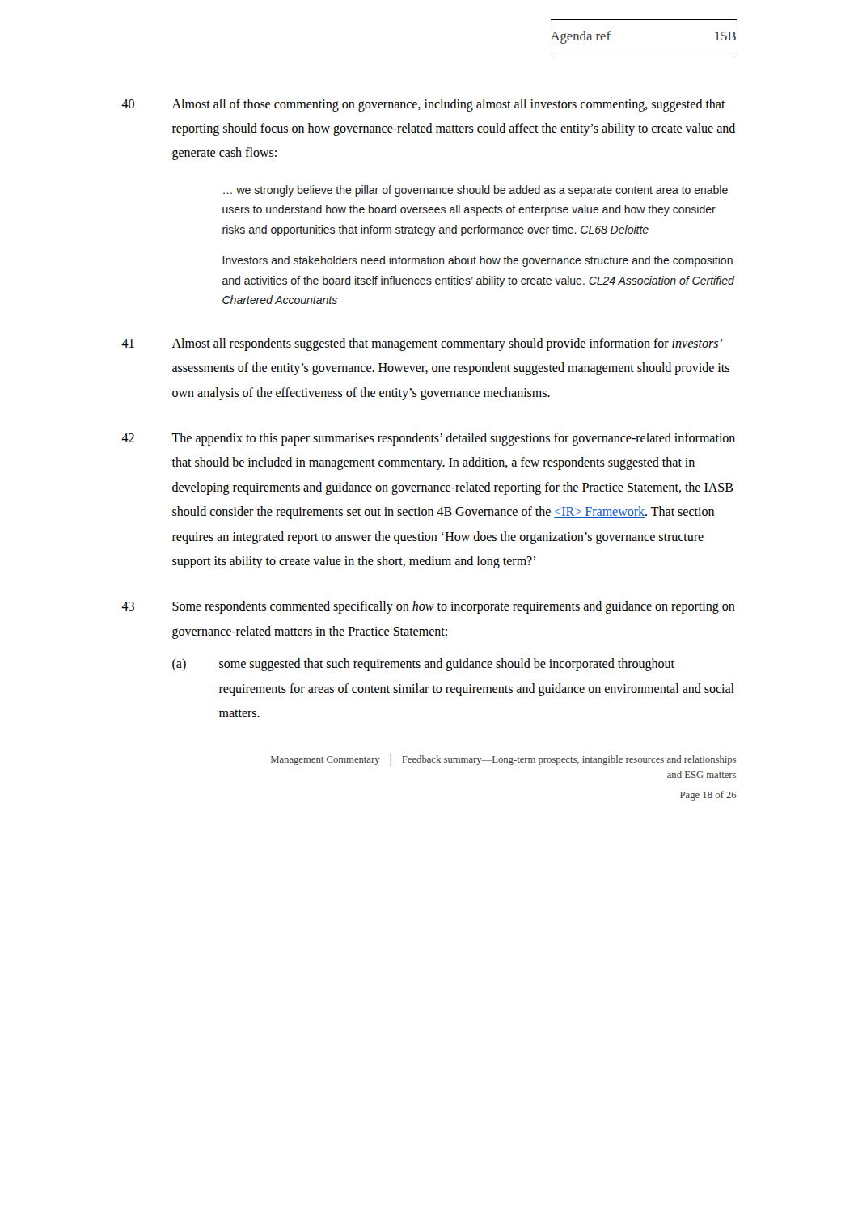Agenda ref 15B
40 Almost all of those commenting on governance, including almost all investors commenting, suggested that reporting should focus on how governance-related matters could affect the entity’s ability to create value and generate cash flows:
… we strongly believe the pillar of governance should be added as a separate content area to enable users to understand how the board oversees all aspects of enterprise value and how they consider risks and opportunities that inform strategy and performance over time. CL68 Deloitte
Investors and stakeholders need information about how the governance structure and the composition and activities of the board itself influences entities’ ability to create value. CL24 Association of Certified Chartered Accountants
41 Almost all respondents suggested that management commentary should provide information for investors’ assessments of the entity’s governance. However, one respondent suggested management should provide its own analysis of the effectiveness of the entity’s governance mechanisms.
42 The appendix to this paper summarises respondents’ detailed suggestions for governance-related information that should be included in management commentary. In addition, a few respondents suggested that in developing requirements and guidance on governance-related reporting for the Practice Statement, the IASB should consider the requirements set out in section 4B Governance of the <IR> Framework. That section requires an integrated report to answer the question ‘How does the organization’s governance structure support its ability to create value in the short, medium and long term?’
43 Some respondents commented specifically on how to incorporate requirements and guidance on reporting on governance-related matters in the Practice Statement:
(a) some suggested that such requirements and guidance should be incorporated throughout requirements for areas of content similar to requirements and guidance on environmental and social matters.
Management Commentary │ Feedback summary—Long-term prospects, intangible resources and relationships
and ESG matters
Page 18 of 26